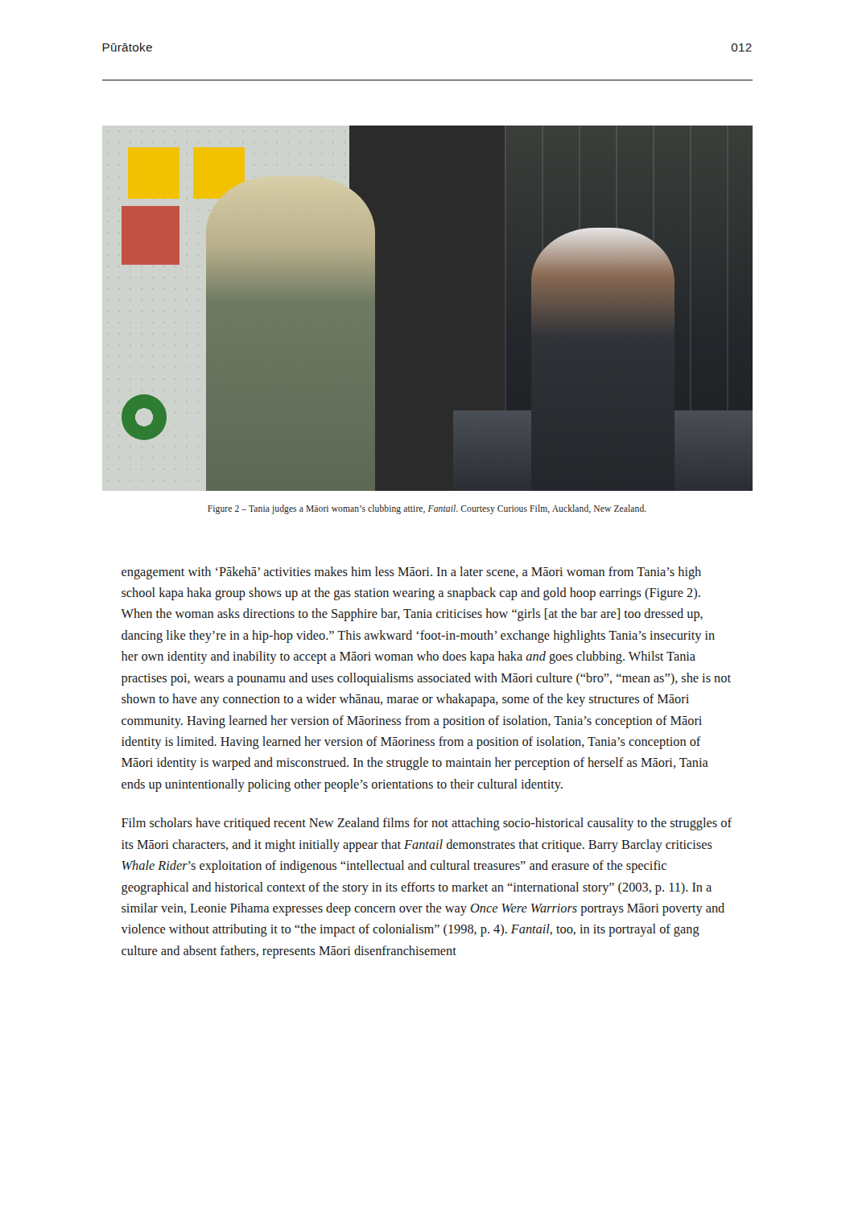Pūrātoke 012
Figure 2 – Tania judges a Māori woman’s clubbing attire, Fantail. Courtesy Curious Film, Auckland, New Zealand.
engagement with ‘Pākehā’ activities makes him less Māori. In a later scene, a Māori woman from Tania’s high school kapa haka group shows up at the gas station wearing a snapback cap and gold hoop earrings (Figure 2). When the woman asks directions to the Sapphire bar, Tania criticises how “girls [at the bar are] too dressed up, dancing like they’re in a hip-hop video.” This awkward ‘foot-in-mouth’ exchange highlights Tania’s insecurity in her own identity and inability to accept a Māori woman who does kapa haka and goes clubbing. Whilst Tania practises poi, wears a pounamu and uses colloquialisms associated with Māori culture (“bro”, “mean as”), she is not shown to have any connection to a wider whānau, marae or whakapapa, some of the key structures of Māori community. Having learned her version of Māoriness from a position of isolation, Tania’s conception of Māori identity is limited. Having learned her version of Māoriness from a position of isolation, Tania’s conception of Māori identity is warped and misconstrued. In the struggle to maintain her perception of herself as Māori, Tania ends up unintentionally policing other people’s orientations to their cultural identity.
Film scholars have critiqued recent New Zealand films for not attaching socio-historical causality to the struggles of its Māori characters, and it might initially appear that Fantail demonstrates that critique. Barry Barclay criticises Whale Rider’s exploitation of indigenous “intellectual and cultural treasures” and erasure of the specific geographical and historical context of the story in its efforts to market an “international story” (2003, p. 11). In a similar vein, Leonie Pihama expresses deep concern over the way Once Were Warriors portrays Māori poverty and violence without attributing it to “the impact of colonialism” (1998, p. 4). Fantail, too, in its portrayal of gang culture and absent fathers, represents Māori disenfranchisement